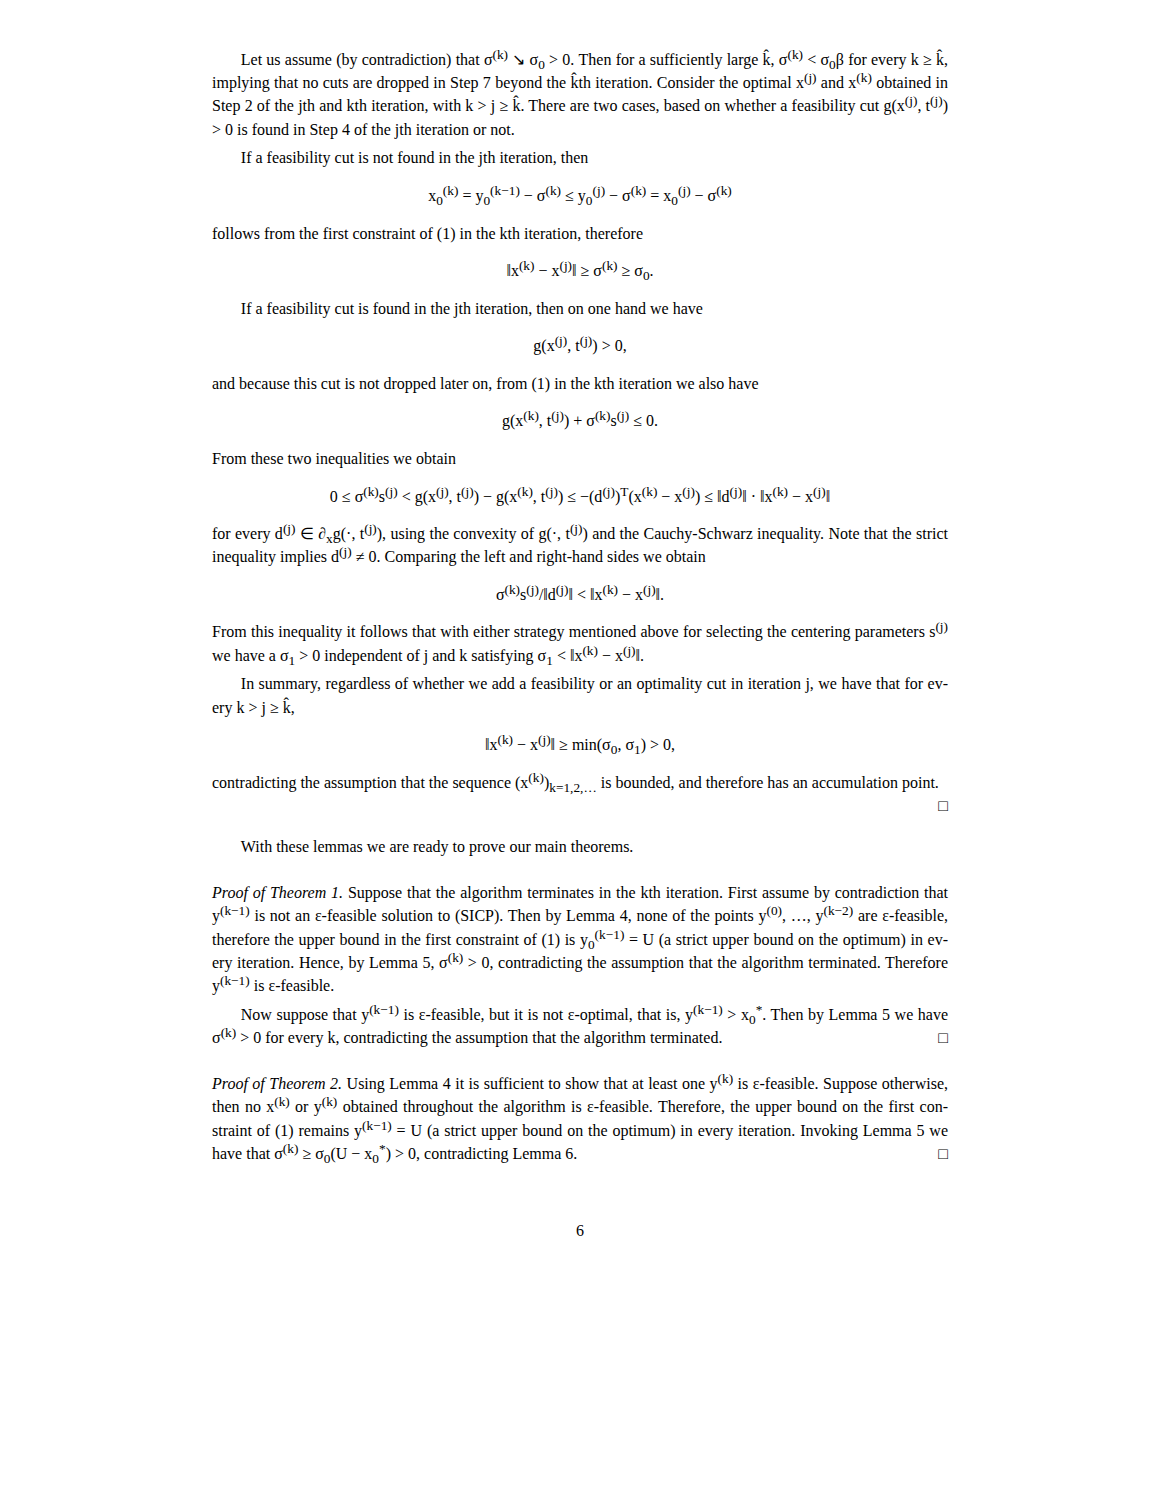Let us assume (by contradiction) that σ(k) ↘ σ0 > 0. Then for a sufficiently large k̂, σ(k) < σ0β for every k ≥ k̂, implying that no cuts are dropped in Step 7 beyond the k̂th iteration. Consider the optimal x(j) and x(k) obtained in Step 2 of the jth and kth iteration, with k > j ≥ k̂. There are two cases, based on whether a feasibility cut g(x(j), t(j)) > 0 is found in Step 4 of the jth iteration or not.
If a feasibility cut is not found in the jth iteration, then
x0(k) = y0(k−1) − σ(k) ≤ y0(j) − σ(k) = x0(j) − σ(k)
follows from the first constraint of (1) in the kth iteration, therefore
‖x(k) − x(j)‖ ≥ σ(k) ≥ σ0.
If a feasibility cut is found in the jth iteration, then on one hand we have
g(x(j), t(j)) > 0,
and because this cut is not dropped later on, from (1) in the kth iteration we also have
g(x(k), t(j)) + σ(k)s(j) ≤ 0.
From these two inequalities we obtain
0 ≤ σ(k)s(j) < g(x(j), t(j)) − g(x(k), t(j)) ≤ −(d(j))T(x(k) − x(j)) ≤ ‖d(j)‖ · ‖x(k) − x(j)‖
for every d(j) ∈ ∂xg(·, t(j)), using the convexity of g(·, t(j)) and the Cauchy-Schwarz inequality. Note that the strict inequality implies d(j) ≠ 0. Comparing the left and right-hand sides we obtain
σ(k)s(j)/‖d(j)‖ < ‖x(k) − x(j)‖.
From this inequality it follows that with either strategy mentioned above for selecting the centering parameters s(j) we have a σ1 > 0 independent of j and k satisfying σ1 < ‖x(k) − x(j)‖.
In summary, regardless of whether we add a feasibility or an optimality cut in iteration j, we have that for every k > j ≥ k̂,
‖x(k) − x(j)‖ ≥ min(σ0, σ1) > 0,
contradicting the assumption that the sequence (x(k))k=1,2,… is bounded, and therefore has an accumulation point. □
With these lemmas we are ready to prove our main theorems.
Proof of Theorem 1. Suppose that the algorithm terminates in the kth iteration. First assume by contradiction that y(k−1) is not an ε-feasible solution to (SICP). Then by Lemma 4, none of the points y(0), …, y(k−2) are ε-feasible, therefore the upper bound in the first constraint of (1) is y0(k−1) = U (a strict upper bound on the optimum) in every iteration. Hence, by Lemma 5, σ(k) > 0, contradicting the assumption that the algorithm terminated. Therefore y(k−1) is ε-feasible.
Now suppose that y(k−1) is ε-feasible, but it is not ε-optimal, that is, y(k−1) > x0*. Then by Lemma 5 we have σ(k) > 0 for every k, contradicting the assumption that the algorithm terminated. □
Proof of Theorem 2. Using Lemma 4 it is sufficient to show that at least one y(k) is ε-feasible. Suppose otherwise, then no x(k) or y(k) obtained throughout the algorithm is ε-feasible. Therefore, the upper bound on the first constraint of (1) remains y(k−1) = U (a strict upper bound on the optimum) in every iteration. Invoking Lemma 5 we have that σ(k) ≥ σ0(U − x0*) > 0, contradicting Lemma 6. □
6